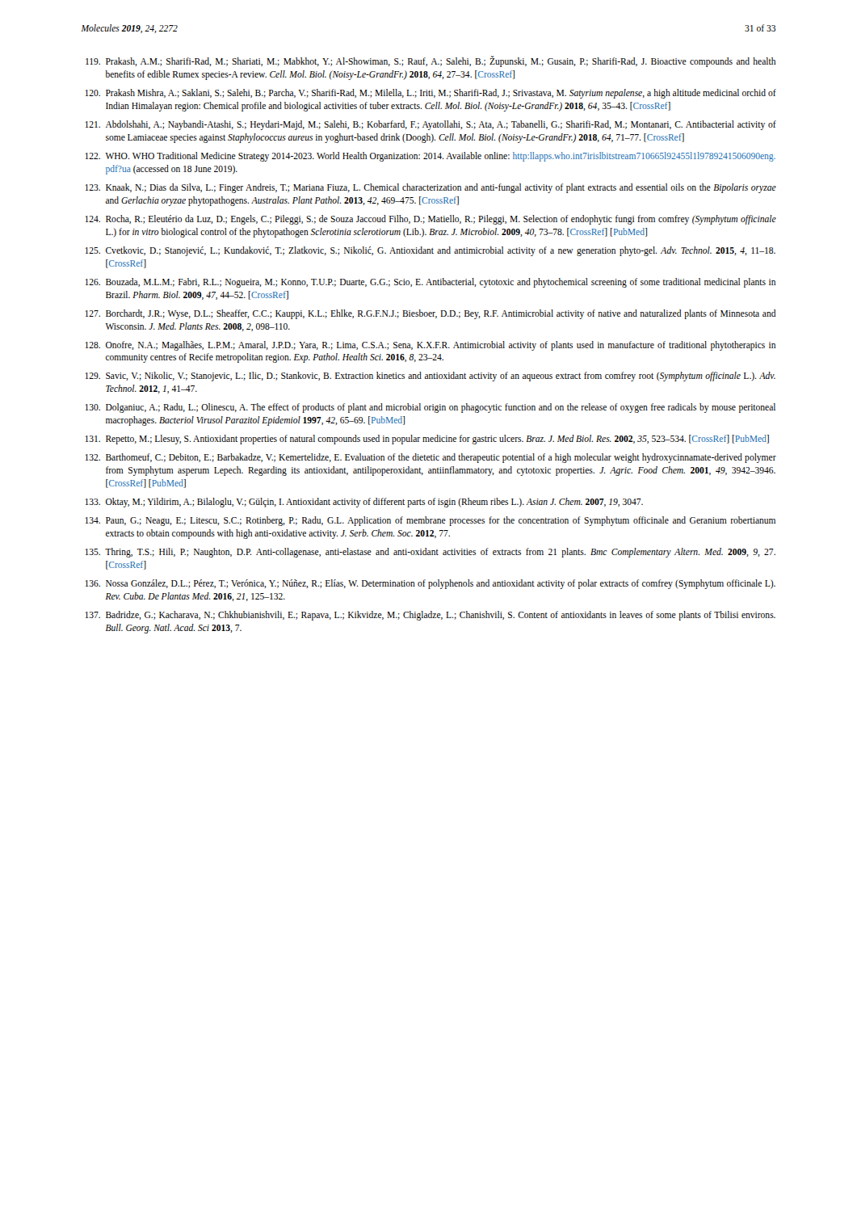Molecules 2019, 24, 2272 31 of 33
Prakash, A.M.; Sharifi-Rad, M.; Shariati, M.; Mabkhot, Y.; Al-Showiman, S.; Rauf, A.; Salehi, B.; Župunski, M.; Gusain, P.; Sharifi-Rad, J. Bioactive compounds and health benefits of edible Rumex species-A review. Cell. Mol. Biol. (Noisy-Le-GrandFr.) 2018, 64, 27–34. [CrossRef]
Prakash Mishra, A.; Saklani, S.; Salehi, B.; Parcha, V.; Sharifi-Rad, M.; Milella, L.; Iriti, M.; Sharifi-Rad, J.; Srivastava, M. Satyrium nepalense, a high altitude medicinal orchid of Indian Himalayan region: Chemical profile and biological activities of tuber extracts. Cell. Mol. Biol. (Noisy-Le-GrandFr.) 2018, 64, 35–43. [CrossRef]
Abdolshahi, A.; Naybandi-Atashi, S.; Heydari-Majd, M.; Salehi, B.; Kobarfard, F.; Ayatollahi, S.; Ata, A.; Tabanelli, G.; Sharifi-Rad, M.; Montanari, C. Antibacterial activity of some Lamiaceae species against Staphylococcus aureus in yoghurt-based drink (Doogh). Cell. Mol. Biol. (Noisy-Le-GrandFr.) 2018, 64, 71–77. [CrossRef]
WHO. WHO Traditional Medicine Strategy 2014-2023. World Health Organization: 2014. Available online: http:llapps.who.int7irislbitstream710665l92455l1l9789241506090eng.pdf?ua (accessed on 18 June 2019).
Knaak, N.; Dias da Silva, L.; Finger Andreis, T.; Mariana Fiuza, L. Chemical characterization and anti-fungal activity of plant extracts and essential oils on the Bipolaris oryzae and Gerlachia oryzae phytopathogens. Australas. Plant Pathol. 2013, 42, 469–475. [CrossRef]
Rocha, R.; Eleutério da Luz, D.; Engels, C.; Pileggi, S.; de Souza Jaccoud Filho, D.; Matiello, R.; Pileggi, M. Selection of endophytic fungi from comfrey (Symphytum officinale L.) for in vitro biological control of the phytopathogen Sclerotinia sclerotiorum (Lib.). Braz. J. Microbiol. 2009, 40, 73–78. [CrossRef] [PubMed]
Cvetkovic, D.; Stanojević, L.; Kundaković, T.; Zlatkovic, S.; Nikolić, G. Antioxidant and antimicrobial activity of a new generation phyto-gel. Adv. Technol. 2015, 4, 11–18. [CrossRef]
Bouzada, M.L.M.; Fabri, R.L.; Nogueira, M.; Konno, T.U.P.; Duarte, G.G.; Scio, E. Antibacterial, cytotoxic and phytochemical screening of some traditional medicinal plants in Brazil. Pharm. Biol. 2009, 47, 44–52. [CrossRef]
Borchardt, J.R.; Wyse, D.L.; Sheaffer, C.C.; Kauppi, K.L.; Ehlke, R.G.F.N.J.; Biesboer, D.D.; Bey, R.F. Antimicrobial activity of native and naturalized plants of Minnesota and Wisconsin. J. Med. Plants Res. 2008, 2, 098–110.
Onofre, N.A.; Magalhães, L.P.M.; Amaral, J.P.D.; Yara, R.; Lima, C.S.A.; Sena, K.X.F.R. Antimicrobial activity of plants used in manufacture of traditional phytotherapics in community centres of Recife metropolitan region. Exp. Pathol. Health Sci. 2016, 8, 23–24.
Savic, V.; Nikolic, V.; Stanojevic, L.; Ilic, D.; Stankovic, B. Extraction kinetics and antioxidant activity of an aqueous extract from comfrey root (Symphytum officinale L.). Adv. Technol. 2012, 1, 41–47.
Dolganiuc, A.; Radu, L.; Olinescu, A. The effect of products of plant and microbial origin on phagocytic function and on the release of oxygen free radicals by mouse peritoneal macrophages. Bacteriol Virusol Parazitol Epidemiol 1997, 42, 65–69. [PubMed]
Repetto, M.; Llesuy, S. Antioxidant properties of natural compounds used in popular medicine for gastric ulcers. Braz. J. Med Biol. Res. 2002, 35, 523–534. [CrossRef] [PubMed]
Barthomeuf, C.; Debiton, E.; Barbakadze, V.; Kemertelidze, E. Evaluation of the dietetic and therapeutic potential of a high molecular weight hydroxycinnamate-derived polymer from Symphytum asperum Lepech. Regarding its antioxidant, antilipoperoxidant, antiinflammatory, and cytotoxic properties. J. Agric. Food Chem. 2001, 49, 3942–3946. [CrossRef] [PubMed]
Oktay, M.; Yildirim, A.; Bilaloglu, V.; Gülçin, I. Antioxidant activity of different parts of isgin (Rheum ribes L.). Asian J. Chem. 2007, 19, 3047.
Paun, G.; Neagu, E.; Litescu, S.C.; Rotinberg, P.; Radu, G.L. Application of membrane processes for the concentration of Symphytum officinale and Geranium robertianum extracts to obtain compounds with high anti-oxidative activity. J. Serb. Chem. Soc. 2012, 77.
Thring, T.S.; Hili, P.; Naughton, D.P. Anti-collagenase, anti-elastase and anti-oxidant activities of extracts from 21 plants. Bmc Complementary Altern. Med. 2009, 9, 27. [CrossRef]
Nossa González, D.L.; Pérez, T.; Verónica, Y.; Núñez, R.; Elías, W. Determination of polyphenols and antioxidant activity of polar extracts of comfrey (Symphytum officinale L). Rev. Cuba. De Plantas Med. 2016, 21, 125–132.
Badridze, G.; Kacharava, N.; Chkhubianishvili, E.; Rapava, L.; Kikvidze, M.; Chigladze, L.; Chanishvili, S. Content of antioxidants in leaves of some plants of Tbilisi environs. Bull. Georg. Natl. Acad. Sci 2013, 7.